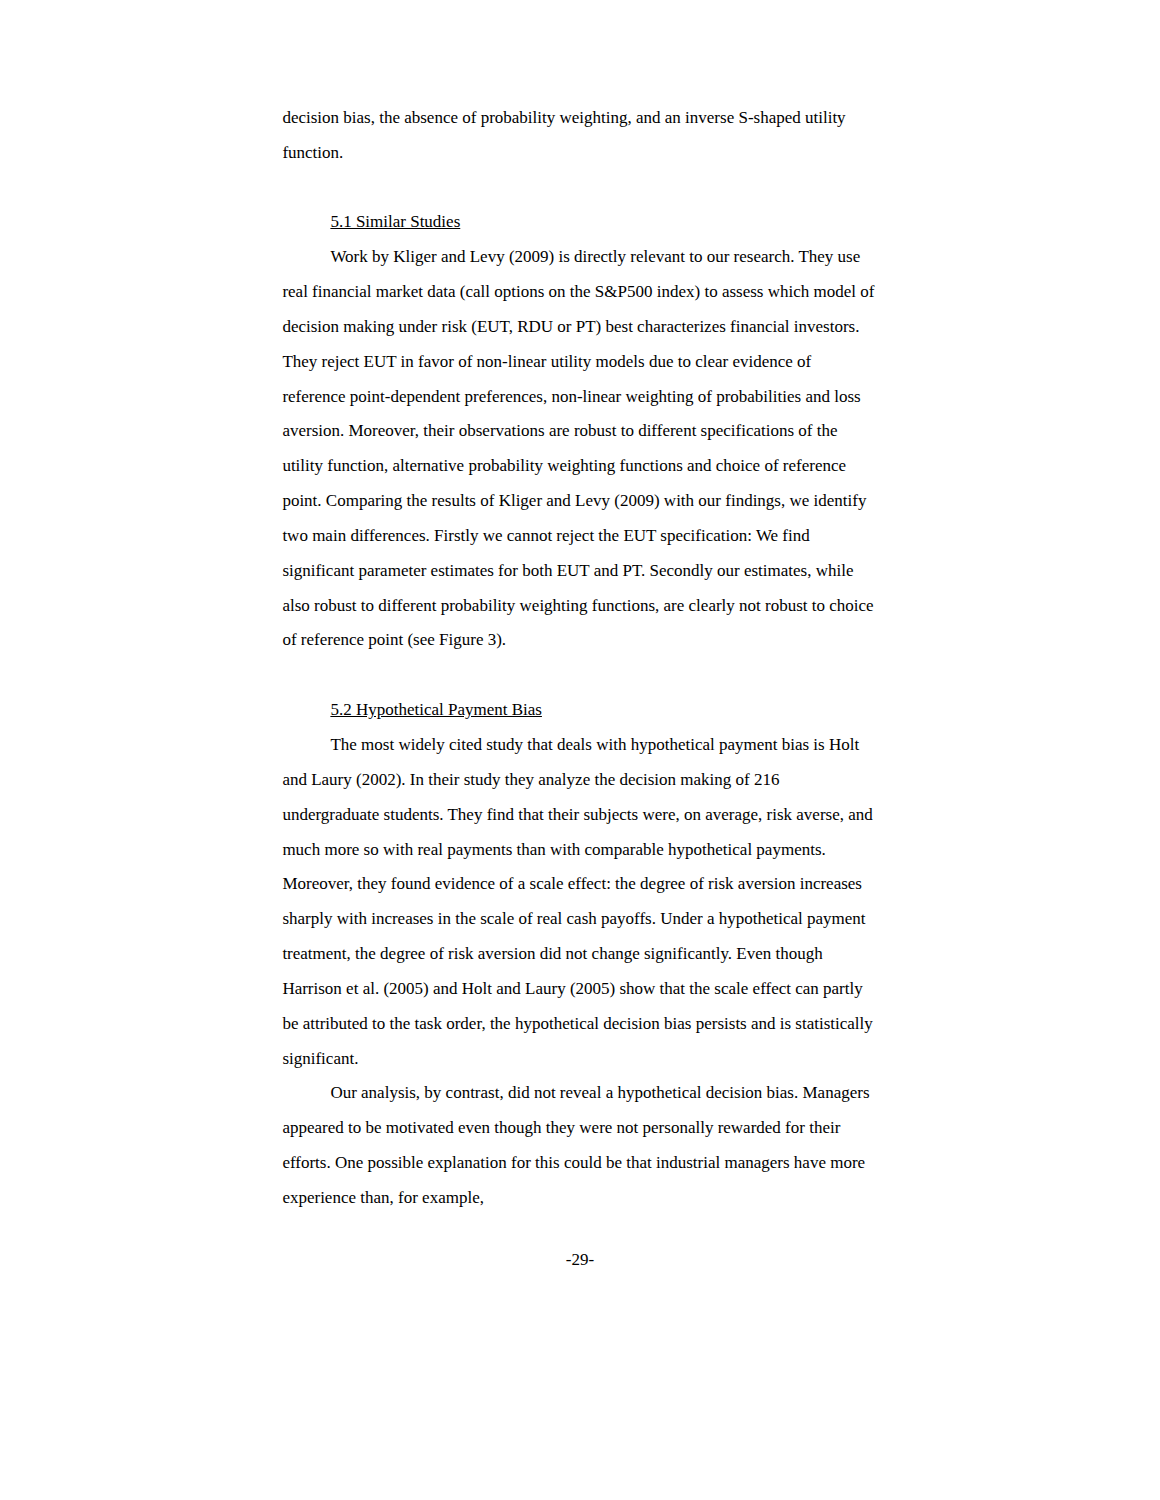decision bias, the absence of probability weighting, and an inverse S-shaped utility function.
5.1 Similar Studies
Work by Kliger and Levy (2009) is directly relevant to our research. They use real financial market data (call options on the S&P500 index) to assess which model of decision making under risk (EUT, RDU or PT) best characterizes financial investors. They reject EUT in favor of non-linear utility models due to clear evidence of reference point-dependent preferences, non-linear weighting of probabilities and loss aversion. Moreover, their observations are robust to different specifications of the utility function, alternative probability weighting functions and choice of reference point. Comparing the results of Kliger and Levy (2009) with our findings, we identify two main differences. Firstly we cannot reject the EUT specification: We find significant parameter estimates for both EUT and PT. Secondly our estimates, while also robust to different probability weighting functions, are clearly not robust to choice of reference point (see Figure 3).
5.2 Hypothetical Payment Bias
The most widely cited study that deals with hypothetical payment bias is Holt and Laury (2002). In their study they analyze the decision making of 216 undergraduate students. They find that their subjects were, on average, risk averse, and much more so with real payments than with comparable hypothetical payments. Moreover, they found evidence of a scale effect: the degree of risk aversion increases sharply with increases in the scale of real cash payoffs. Under a hypothetical payment treatment, the degree of risk aversion did not change significantly. Even though Harrison et al. (2005) and Holt and Laury (2005) show that the scale effect can partly be attributed to the task order, the hypothetical decision bias persists and is statistically significant.
Our analysis, by contrast, did not reveal a hypothetical decision bias. Managers appeared to be motivated even though they were not personally rewarded for their efforts. One possible explanation for this could be that industrial managers have more experience than, for example,
-29-